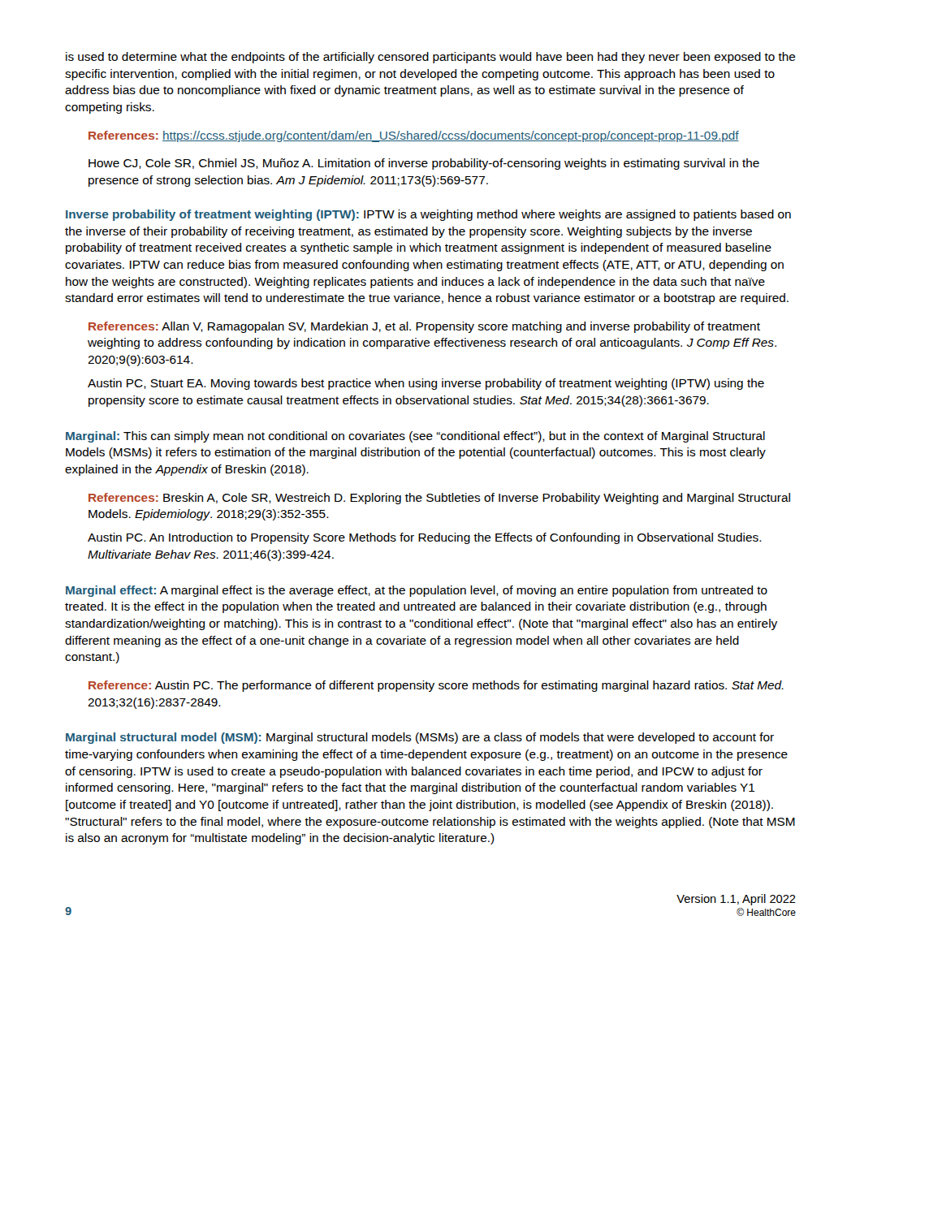is used to determine what the endpoints of the artificially censored participants would have been had they never been exposed to the specific intervention, complied with the initial regimen, or not developed the competing outcome. This approach has been used to address bias due to noncompliance with fixed or dynamic treatment plans, as well as to estimate survival in the presence of competing risks.
References: https://ccss.stjude.org/content/dam/en_US/shared/ccss/documents/concept-prop/concept-prop-11-09.pdf
Howe CJ, Cole SR, Chmiel JS, Muñoz A. Limitation of inverse probability-of-censoring weights in estimating survival in the presence of strong selection bias. Am J Epidemiol. 2011;173(5):569-577.
Inverse probability of treatment weighting (IPTW): IPTW is a weighting method where weights are assigned to patients based on the inverse of their probability of receiving treatment, as estimated by the propensity score. Weighting subjects by the inverse probability of treatment received creates a synthetic sample in which treatment assignment is independent of measured baseline covariates. IPTW can reduce bias from measured confounding when estimating treatment effects (ATE, ATT, or ATU, depending on how the weights are constructed). Weighting replicates patients and induces a lack of independence in the data such that naïve standard error estimates will tend to underestimate the true variance, hence a robust variance estimator or a bootstrap are required.
References: Allan V, Ramagopalan SV, Mardekian J, et al. Propensity score matching and inverse probability of treatment weighting to address confounding by indication in comparative effectiveness research of oral anticoagulants. J Comp Eff Res. 2020;9(9):603-614.
Austin PC, Stuart EA. Moving towards best practice when using inverse probability of treatment weighting (IPTW) using the propensity score to estimate causal treatment effects in observational studies. Stat Med. 2015;34(28):3661-3679.
Marginal: This can simply mean not conditional on covariates (see “conditional effect”), but in the context of Marginal Structural Models (MSMs) it refers to estimation of the marginal distribution of the potential (counterfactual) outcomes. This is most clearly explained in the Appendix of Breskin (2018).
References: Breskin A, Cole SR, Westreich D. Exploring the Subtleties of Inverse Probability Weighting and Marginal Structural Models. Epidemiology. 2018;29(3):352-355.
Austin PC. An Introduction to Propensity Score Methods for Reducing the Effects of Confounding in Observational Studies. Multivariate Behav Res. 2011;46(3):399-424.
Marginal effect: A marginal effect is the average effect, at the population level, of moving an entire population from untreated to treated. It is the effect in the population when the treated and untreated are balanced in their covariate distribution (e.g., through standardization/weighting or matching). This is in contrast to a "conditional effect". (Note that "marginal effect" also has an entirely different meaning as the effect of a one-unit change in a covariate of a regression model when all other covariates are held constant.)
Reference: Austin PC. The performance of different propensity score methods for estimating marginal hazard ratios. Stat Med. 2013;32(16):2837-2849.
Marginal structural model (MSM): Marginal structural models (MSMs) are a class of models that were developed to account for time-varying confounders when examining the effect of a time-dependent exposure (e.g., treatment) on an outcome in the presence of censoring. IPTW is used to create a pseudo-population with balanced covariates in each time period, and IPCW to adjust for informed censoring. Here, "marginal" refers to the fact that the marginal distribution of the counterfactual random variables Y1 [outcome if treated] and Y0 [outcome if untreated], rather than the joint distribution, is modelled (see Appendix of Breskin (2018)). "Structural" refers to the final model, where the exposure-outcome relationship is estimated with the weights applied. (Note that MSM is also an acronym for “multistate modeling” in the decision-analytic literature.)
9
Version 1.1, April 2022
© HealthCore